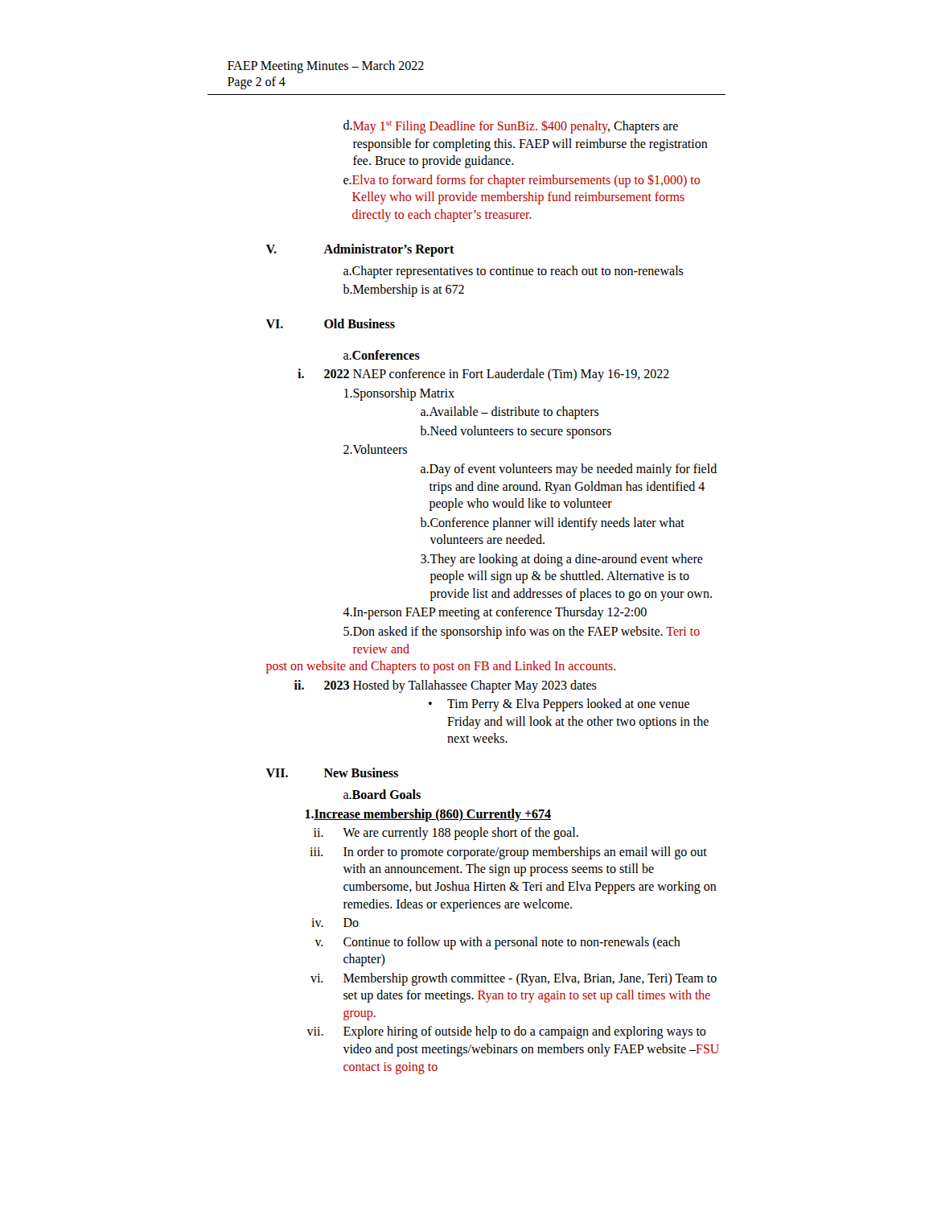FAEP Meeting Minutes – March 2022
Page 2 of 4
d.
May 1st Filing Deadline for SunBiz. $400 penalty, Chapters are responsible for completing this. FAEP will reimburse the registration fee. Bruce to provide guidance.
e.
Elva to forward forms for chapter reimbursements (up to $1,000) to Kelley who will provide membership fund reimbursement forms directly to each chapter’s treasurer.
V.
Administrator’s Report
a.
Chapter representatives to continue to reach out to non-renewals
b.
Membership is at 672
VI.
Old Business
a.
Conferences
i.
2022 NAEP conference in Fort Lauderdale (Tim) May 16-19, 2022
1.
Sponsorship Matrix
a.
Available – distribute to chapters
b.
Need volunteers to secure sponsors
2.
Volunteers
a.
Day of event volunteers may be needed mainly for field trips and dine around. Ryan Goldman has identified 4 people who would like to volunteer
b.
Conference planner will identify needs later what volunteers are needed.
3.
They are looking at doing a dine-around event where people will sign up & be shuttled. Alternative is to provide list and addresses of places to go on your own.
4.
In-person FAEP meeting at conference Thursday 12-2:00
5.
Don asked if the sponsorship info was on the FAEP website. Teri to review and
post on website and Chapters to post on FB and Linked In accounts.
ii.
2023 Hosted by Tallahassee Chapter May 2023 dates
•
Tim Perry & Elva Peppers looked at one venue Friday and will look at the other two options in the next weeks.
VII.
New Business
a.
Board Goals
1.
Increase membership (860) Currently +674
ii.
We are currently 188 people short of the goal.
iii.
In order to promote corporate/group memberships an email will go out with an announcement. The sign up process seems to still be cumbersome, but Joshua Hirten & Teri and Elva Peppers are working on remedies. Ideas or experiences are welcome.
iv.
Do
v.
Continue to follow up with a personal note to non-renewals (each chapter)
vi.
Membership growth committee - (Ryan, Elva, Brian, Jane, Teri) Team to set up dates for meetings. Ryan to try again to set up call times with the group.
vii.
Explore hiring of outside help to do a campaign and exploring ways to video and post meetings/webinars on members only FAEP website –FSU contact is going to